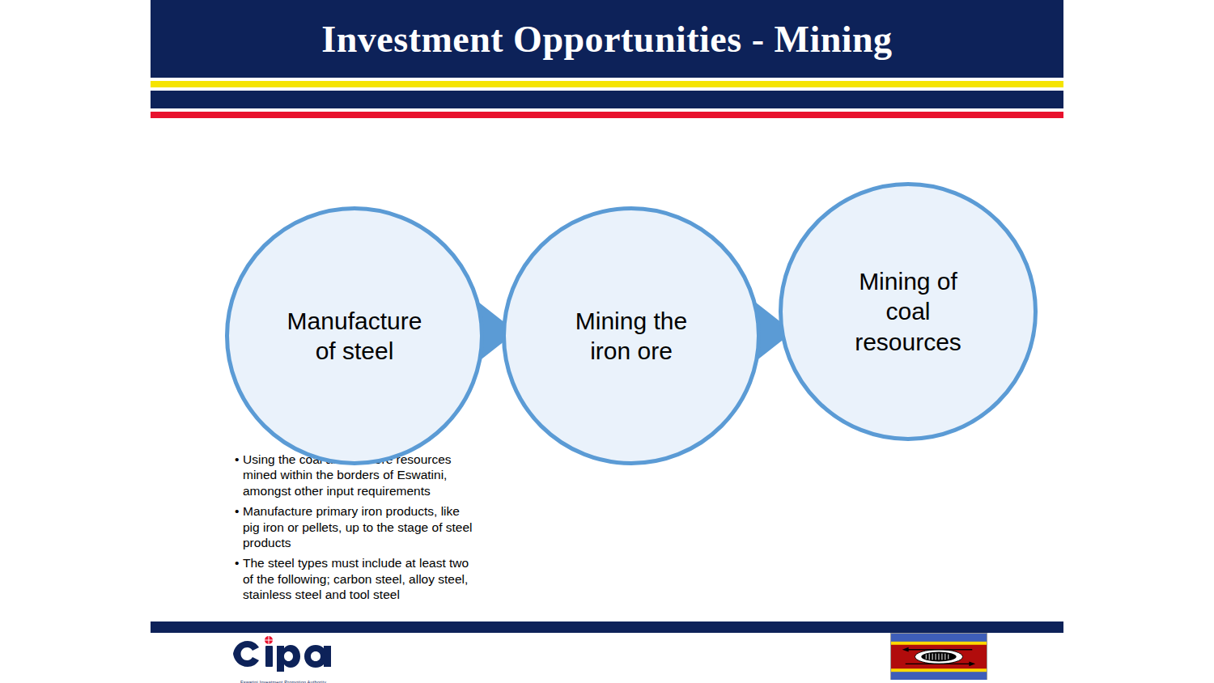Investment Opportunities - Mining
Manufacture
of steel
Mining the
iron ore
Mining of
coal
resources
Using the coal and iron ore resources mined within the borders of Eswatini, amongst other input requirements
Manufacture primary iron products, like pig iron or pellets, up to the stage of steel products
The steel types must include at least two of the following; carbon steel, alloy steel, stainless steel and tool steel
Eswatini Investment Promotion Authority